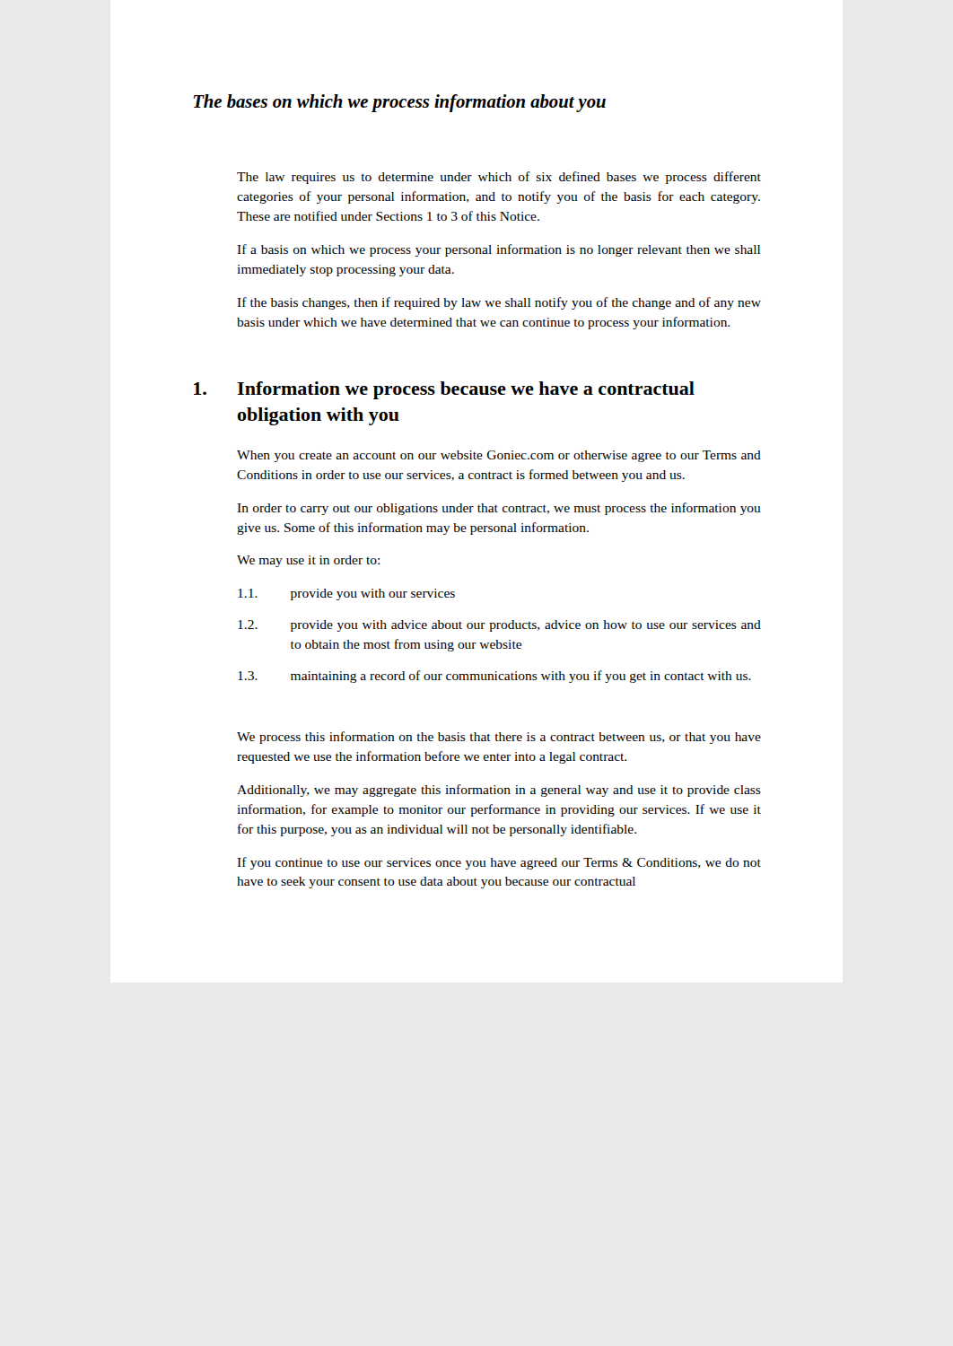The bases on which we process information about you
The law requires us to determine under which of six defined bases we process different categories of your personal information, and to notify you of the basis for each category. These are notified under Sections 1 to 3 of this Notice.
If a basis on which we process your personal information is no longer relevant then we shall immediately stop processing your data.
If the basis changes, then if required by law we shall notify you of the change and of any new basis under which we have determined that we can continue to process your information.
1. Information we process because we have a contractual obligation with you
When you create an account on our website Goniec.com or otherwise agree to our Terms and Conditions in order to use our services, a contract is formed between you and us.
In order to carry out our obligations under that contract, we must process the information you give us. Some of this information may be personal information.
We may use it in order to:
1.1. provide you with our services
1.2. provide you with advice about our products, advice on how to use our services and to obtain the most from using our website
1.3. maintaining a record of our communications with you if you get in contact with us.
We process this information on the basis that there is a contract between us, or that you have requested we use the information before we enter into a legal contract.
Additionally, we may aggregate this information in a general way and use it to provide class information, for example to monitor our performance in providing our services. If we use it for this purpose, you as an individual will not be personally identifiable.
If you continue to use our services once you have agreed our Terms & Conditions, we do not have to seek your consent to use data about you because our contractual